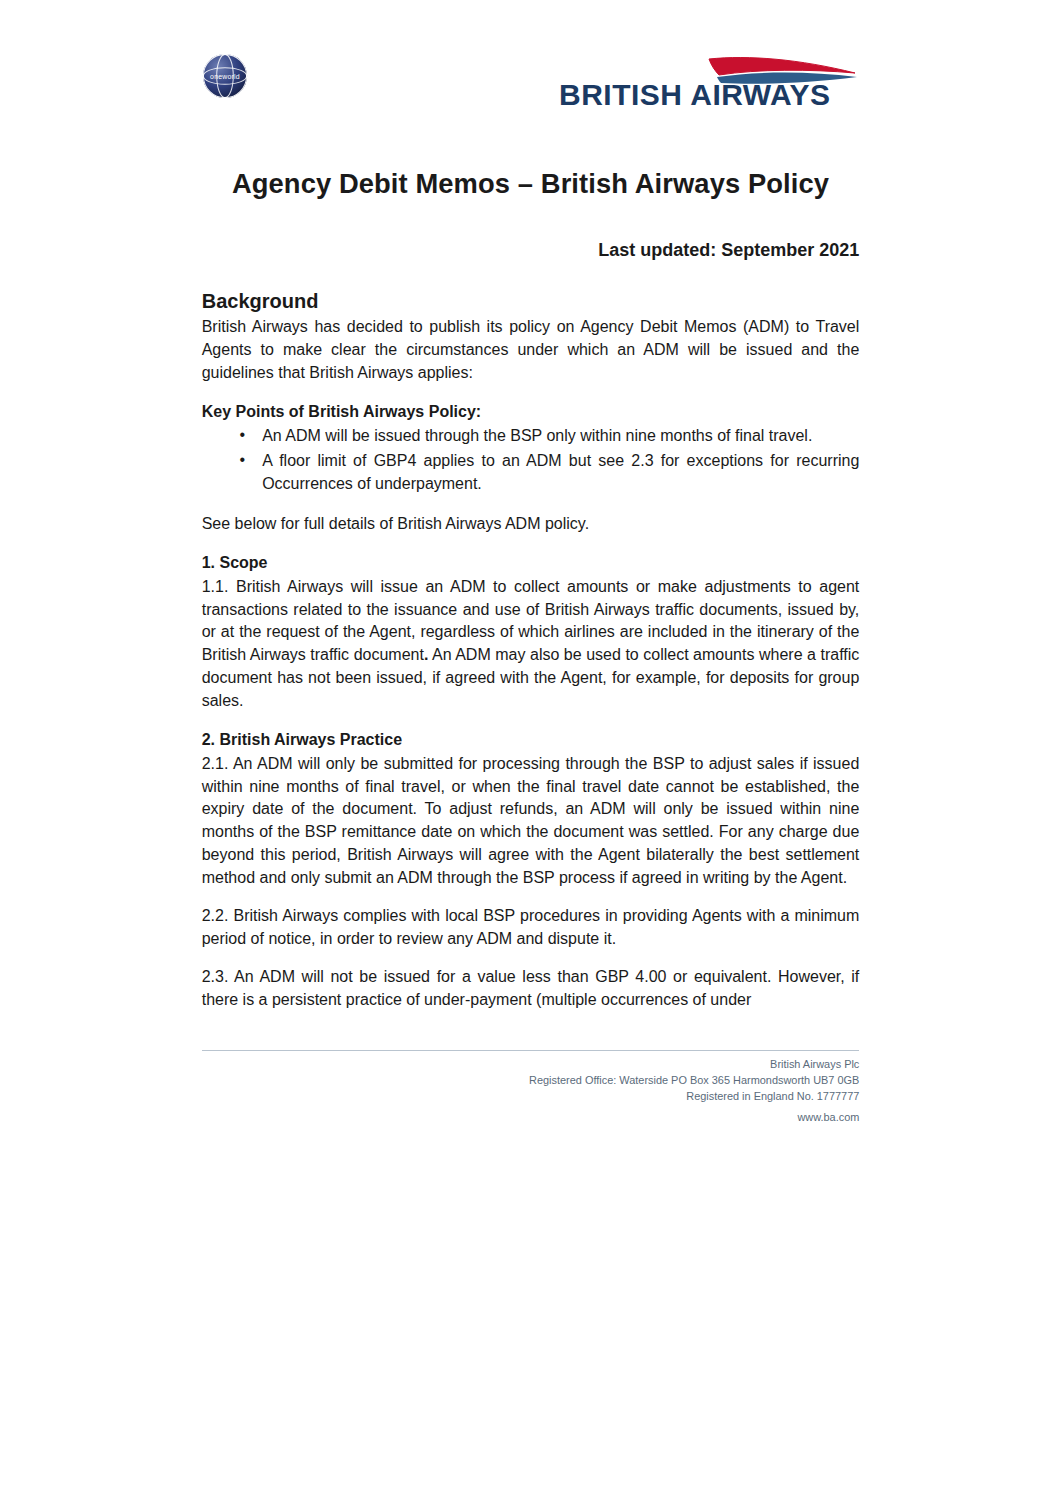oneworld
BRITISH AIRWAYS
Agency Debit Memos – British Airways Policy
Last updated: September 2021
Background
British Airways has decided to publish its policy on Agency Debit Memos (ADM) to Travel Agents to make clear the circumstances under which an ADM will be issued and the guidelines that British Airways applies:
Key Points of British Airways Policy:
An ADM will be issued through the BSP only within nine months of final travel.
A floor limit of GBP4 applies to an ADM but see 2.3 for exceptions for recurring Occurrences of underpayment.
See below for full details of British Airways ADM policy.
1. Scope
1.1. British Airways will issue an ADM to collect amounts or make adjustments to agent transactions related to the issuance and use of British Airways traffic documents, issued by, or at the request of the Agent, regardless of which airlines are included in the itinerary of the British Airways traffic document. An ADM may also be used to collect amounts where a traffic document has not been issued, if agreed with the Agent, for example, for deposits for group sales.
2. British Airways Practice
2.1. An ADM will only be submitted for processing through the BSP to adjust sales if issued within nine months of final travel, or when the final travel date cannot be established, the expiry date of the document. To adjust refunds, an ADM will only be issued within nine months of the BSP remittance date on which the document was settled. For any charge due beyond this period, British Airways will agree with the Agent bilaterally the best settlement method and only submit an ADM through the BSP process if agreed in writing by the Agent.
2.2. British Airways complies with local BSP procedures in providing Agents with a minimum period of notice, in order to review any ADM and dispute it.
2.3. An ADM will not be issued for a value less than GBP 4.00 or equivalent. However, if there is a persistent practice of under-payment (multiple occurrences of under
British Airways Plc
Registered Office: Waterside PO Box 365 Harmondsworth UB7 0GB
Registered in England No. 1777777
www.ba.com